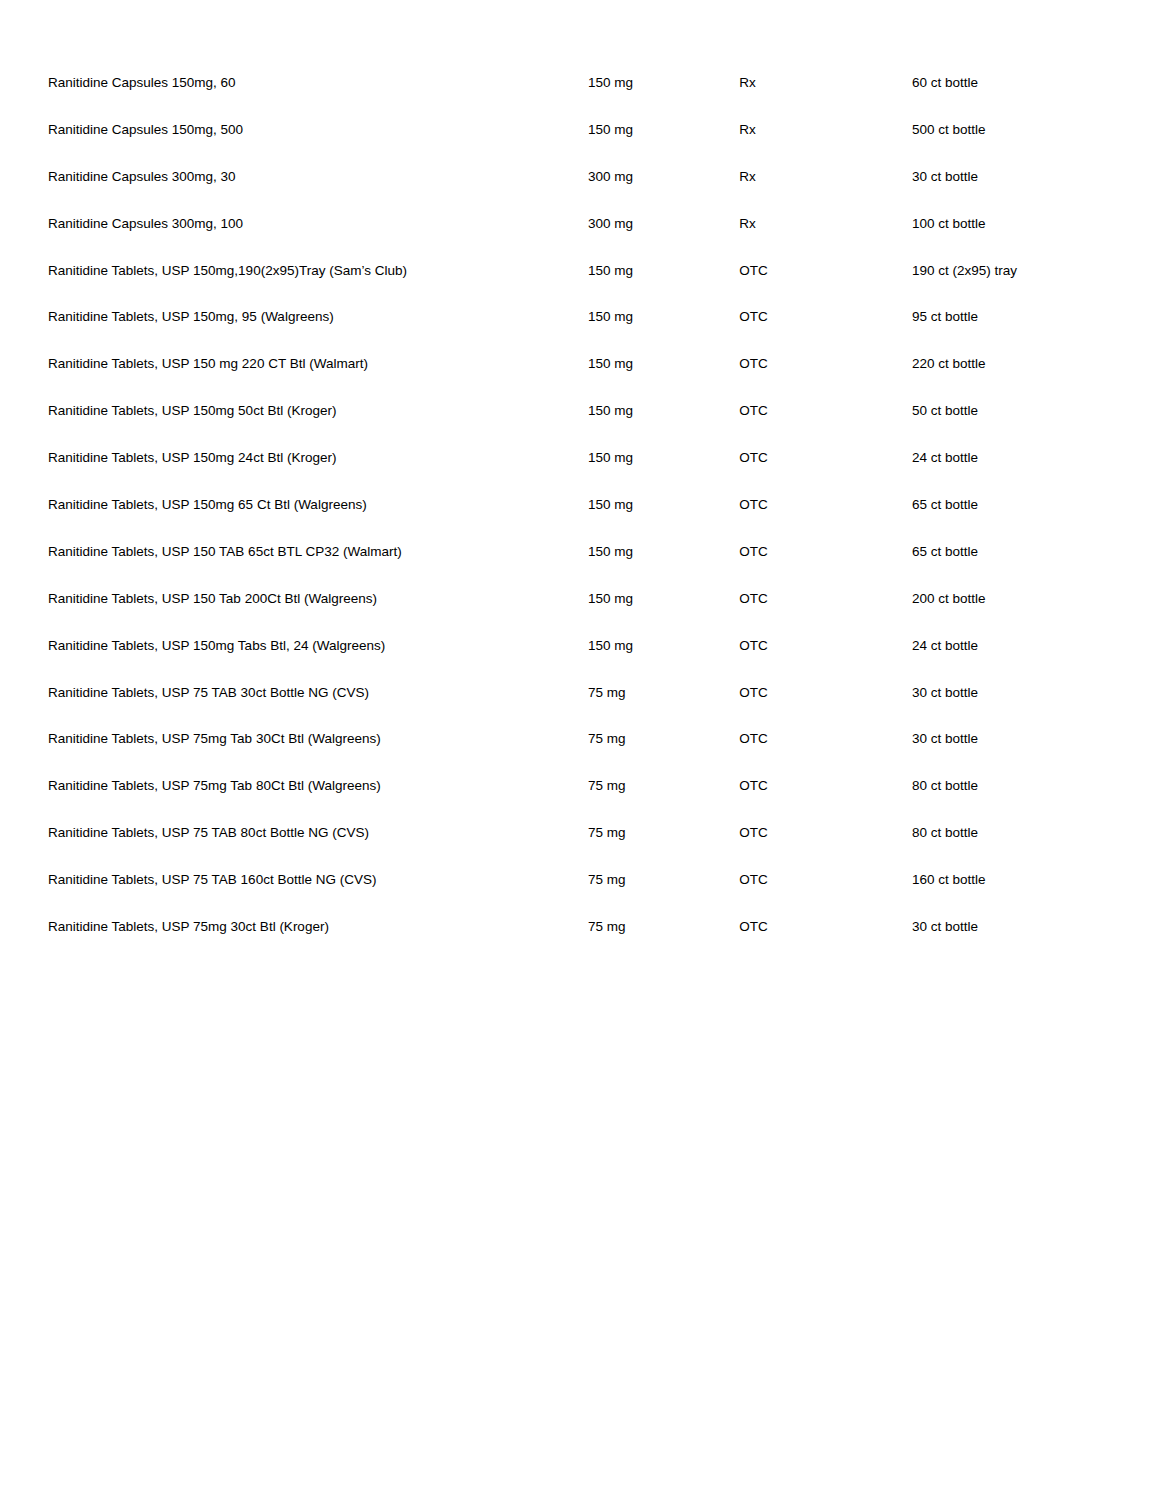| Ranitidine Capsules 150mg, 60 | 150 mg | Rx | 60 ct bottle |
| Ranitidine Capsules 150mg, 500 | 150 mg | Rx | 500 ct bottle |
| Ranitidine Capsules 300mg, 30 | 300 mg | Rx | 30 ct bottle |
| Ranitidine Capsules 300mg, 100 | 300 mg | Rx | 100 ct bottle |
| Ranitidine Tablets, USP 150mg,190(2x95)Tray (Sam’s Club) | 150 mg | OTC | 190 ct (2x95) tray |
| Ranitidine Tablets, USP 150mg, 95 (Walgreens) | 150 mg | OTC | 95 ct bottle |
| Ranitidine Tablets, USP 150 mg 220 CT Btl (Walmart) | 150 mg | OTC | 220 ct bottle |
| Ranitidine Tablets, USP 150mg 50ct Btl (Kroger) | 150 mg | OTC | 50 ct bottle |
| Ranitidine Tablets, USP 150mg 24ct Btl (Kroger) | 150 mg | OTC | 24 ct bottle |
| Ranitidine Tablets, USP 150mg 65 Ct Btl (Walgreens) | 150 mg | OTC | 65 ct bottle |
| Ranitidine Tablets, USP 150 TAB 65ct BTL CP32 (Walmart) | 150 mg | OTC | 65 ct bottle |
| Ranitidine Tablets, USP 150 Tab 200Ct Btl (Walgreens) | 150 mg | OTC | 200 ct bottle |
| Ranitidine Tablets, USP 150mg Tabs Btl, 24 (Walgreens) | 150 mg | OTC | 24 ct bottle |
| Ranitidine Tablets, USP 75 TAB 30ct Bottle NG (CVS) | 75 mg | OTC | 30 ct bottle |
| Ranitidine Tablets, USP 75mg Tab 30Ct Btl (Walgreens) | 75 mg | OTC | 30 ct bottle |
| Ranitidine Tablets, USP 75mg Tab 80Ct Btl (Walgreens) | 75 mg | OTC | 80 ct bottle |
| Ranitidine Tablets, USP 75 TAB 80ct Bottle NG (CVS) | 75 mg | OTC | 80 ct bottle |
| Ranitidine Tablets, USP 75 TAB 160ct Bottle NG (CVS) | 75 mg | OTC | 160 ct bottle |
| Ranitidine Tablets, USP 75mg 30ct Btl (Kroger) | 75 mg | OTC | 30 ct bottle |